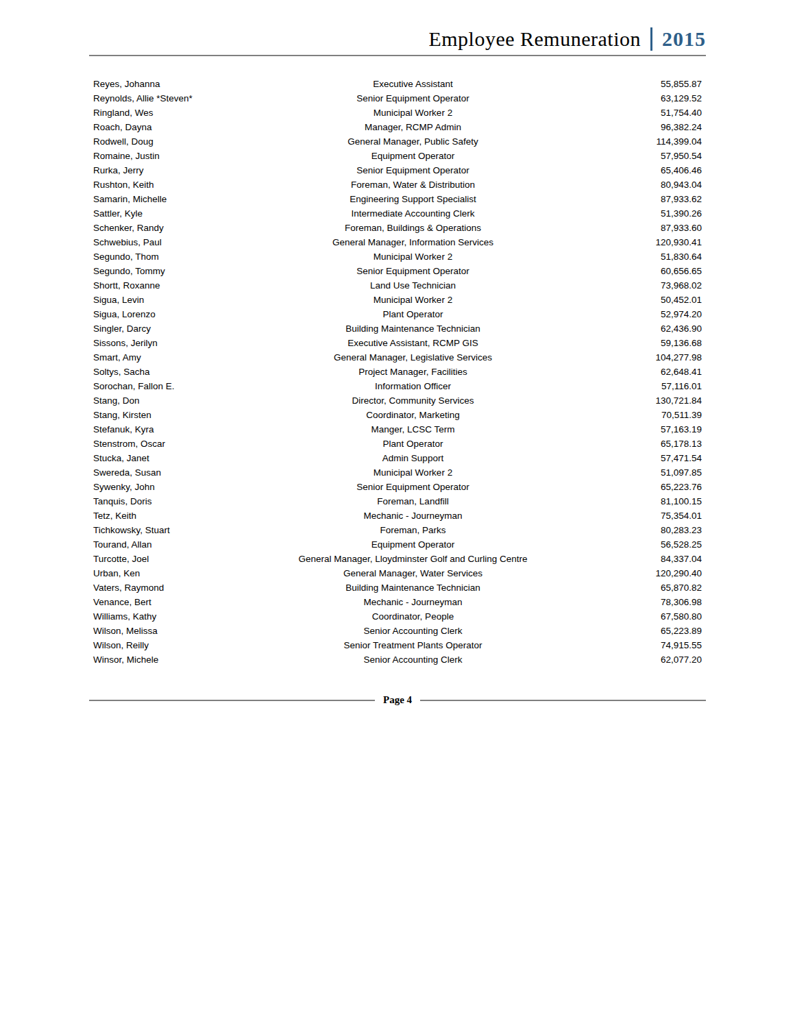Employee Remuneration 2015
| Reyes, Johanna | Executive Assistant | 55,855.87 |
| Reynolds, Allie *Steven* | Senior Equipment Operator | 63,129.52 |
| Ringland, Wes | Municipal Worker 2 | 51,754.40 |
| Roach, Dayna | Manager, RCMP Admin | 96,382.24 |
| Rodwell, Doug | General Manager, Public Safety | 114,399.04 |
| Romaine, Justin | Equipment Operator | 57,950.54 |
| Rurka, Jerry | Senior Equipment Operator | 65,406.46 |
| Rushton, Keith | Foreman, Water & Distribution | 80,943.04 |
| Samarin, Michelle | Engineering Support Specialist | 87,933.62 |
| Sattler, Kyle | Intermediate Accounting Clerk | 51,390.26 |
| Schenker, Randy | Foreman, Buildings & Operations | 87,933.60 |
| Schwebius, Paul | General Manager, Information Services | 120,930.41 |
| Segundo, Thom | Municipal Worker 2 | 51,830.64 |
| Segundo, Tommy | Senior Equipment Operator | 60,656.65 |
| Shortt, Roxanne | Land Use Technician | 73,968.02 |
| Sigua, Levin | Municipal Worker 2 | 50,452.01 |
| Sigua, Lorenzo | Plant Operator | 52,974.20 |
| Singler, Darcy | Building Maintenance Technician | 62,436.90 |
| Sissons, Jerilyn | Executive Assistant, RCMP GIS | 59,136.68 |
| Smart, Amy | General Manager, Legislative Services | 104,277.98 |
| Soltys, Sacha | Project Manager, Facilities | 62,648.41 |
| Sorochan, Fallon E. | Information Officer | 57,116.01 |
| Stang, Don | Director, Community Services | 130,721.84 |
| Stang, Kirsten | Coordinator, Marketing | 70,511.39 |
| Stefanuk, Kyra | Manger, LCSC Term | 57,163.19 |
| Stenstrom, Oscar | Plant Operator | 65,178.13 |
| Stucka, Janet | Admin Support | 57,471.54 |
| Swereda, Susan | Municipal Worker 2 | 51,097.85 |
| Sywenky, John | Senior Equipment Operator | 65,223.76 |
| Tanquis, Doris | Foreman, Landfill | 81,100.15 |
| Tetz, Keith | Mechanic - Journeyman | 75,354.01 |
| Tichkowsky, Stuart | Foreman, Parks | 80,283.23 |
| Tourand, Allan | Equipment Operator | 56,528.25 |
| Turcotte, Joel | General Manager, Lloydminster Golf and Curling Centre | 84,337.04 |
| Urban, Ken | General Manager, Water Services | 120,290.40 |
| Vaters, Raymond | Building Maintenance Technician | 65,870.82 |
| Venance, Bert | Mechanic - Journeyman | 78,306.98 |
| Williams, Kathy | Coordinator, People | 67,580.80 |
| Wilson, Melissa | Senior Accounting Clerk | 65,223.89 |
| Wilson, Reilly | Senior Treatment Plants Operator | 74,915.55 |
| Winsor, Michele | Senior Accounting Clerk | 62,077.20 |
Page 4